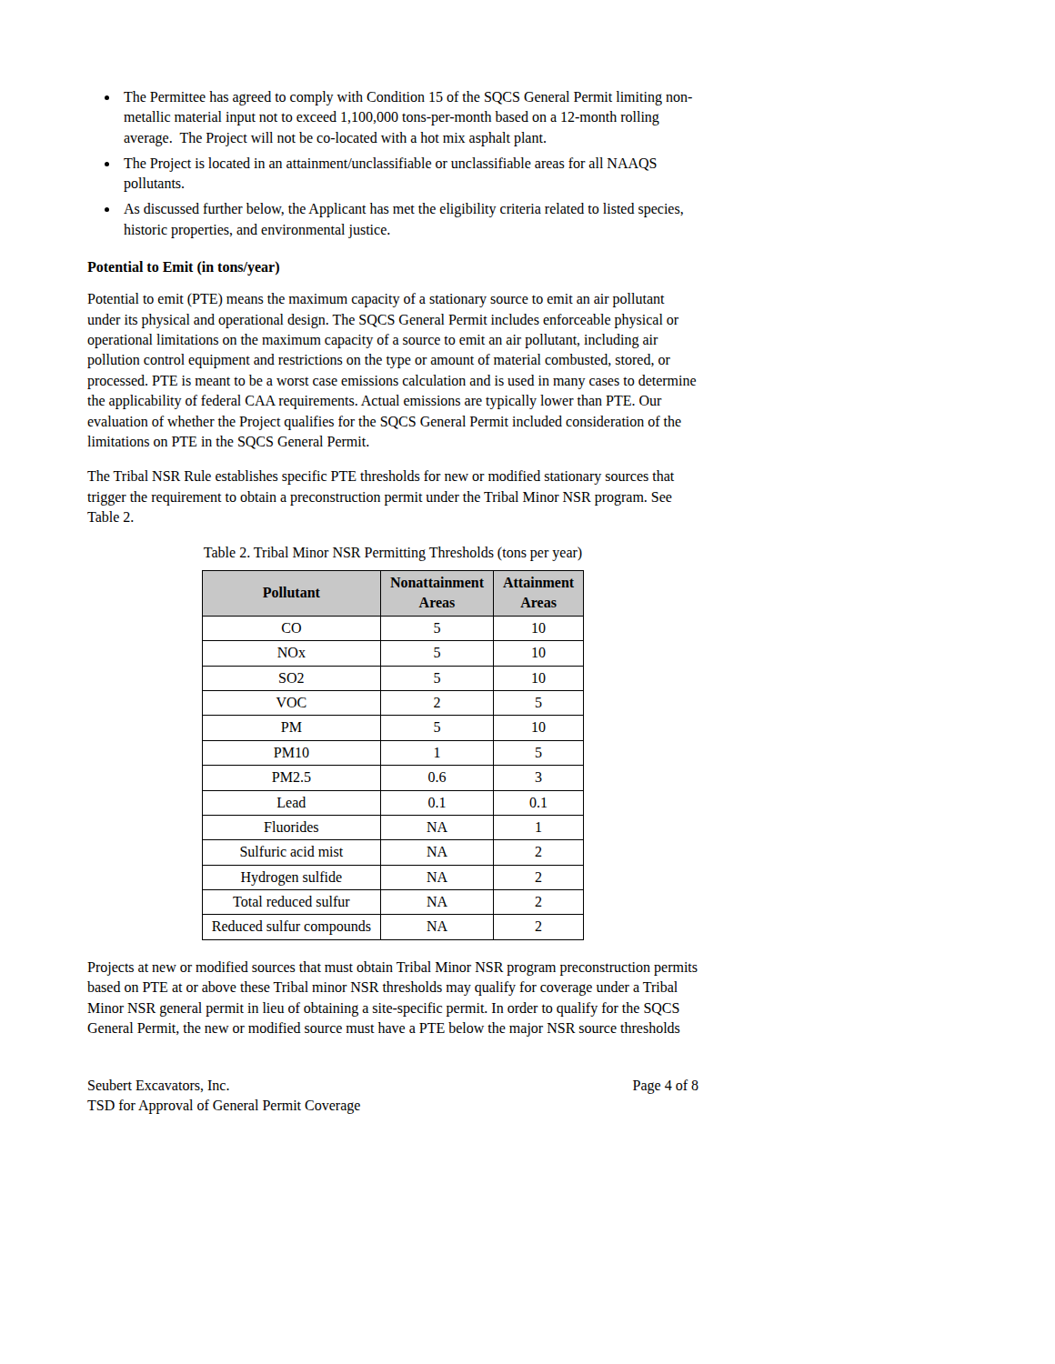The Permittee has agreed to comply with Condition 15 of the SQCS General Permit limiting non-metallic material input not to exceed 1,100,000 tons-per-month based on a 12-month rolling average. The Project will not be co-located with a hot mix asphalt plant.
The Project is located in an attainment/unclassifiable or unclassifiable areas for all NAAQS pollutants.
As discussed further below, the Applicant has met the eligibility criteria related to listed species, historic properties, and environmental justice.
Potential to Emit (in tons/year)
Potential to emit (PTE) means the maximum capacity of a stationary source to emit an air pollutant under its physical and operational design. The SQCS General Permit includes enforceable physical or operational limitations on the maximum capacity of a source to emit an air pollutant, including air pollution control equipment and restrictions on the type or amount of material combusted, stored, or processed. PTE is meant to be a worst case emissions calculation and is used in many cases to determine the applicability of federal CAA requirements. Actual emissions are typically lower than PTE. Our evaluation of whether the Project qualifies for the SQCS General Permit included consideration of the limitations on PTE in the SQCS General Permit.
The Tribal NSR Rule establishes specific PTE thresholds for new or modified stationary sources that trigger the requirement to obtain a preconstruction permit under the Tribal Minor NSR program. See Table 2.
Table 2. Tribal Minor NSR Permitting Thresholds (tons per year)
| Pollutant | Nonattainment Areas | Attainment Areas |
| --- | --- | --- |
| CO | 5 | 10 |
| NOx | 5 | 10 |
| SO2 | 5 | 10 |
| VOC | 2 | 5 |
| PM | 5 | 10 |
| PM10 | 1 | 5 |
| PM2.5 | 0.6 | 3 |
| Lead | 0.1 | 0.1 |
| Fluorides | NA | 1 |
| Sulfuric acid mist | NA | 2 |
| Hydrogen sulfide | NA | 2 |
| Total reduced sulfur | NA | 2 |
| Reduced sulfur compounds | NA | 2 |
Projects at new or modified sources that must obtain Tribal Minor NSR program preconstruction permits based on PTE at or above these Tribal minor NSR thresholds may qualify for coverage under a Tribal Minor NSR general permit in lieu of obtaining a site-specific permit. In order to qualify for the SQCS General Permit, the new or modified source must have a PTE below the major NSR source thresholds
Seubert Excavators, Inc.
TSD for Approval of General Permit Coverage
Page 4 of 8